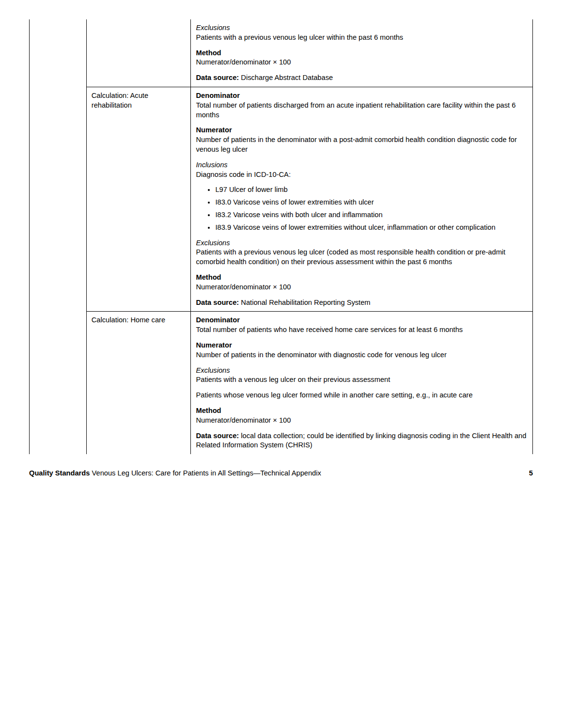| | | Exclusions Patients with a previous venous leg ulcer within the past 6 months Method Numerator/denominator × 100 Data source: Discharge Abstract Database |
| Calculation: Acute rehabilitation | Denominator Total number of patients discharged from an acute inpatient rehabilitation care facility within the past 6 months Numerator Number of patients in the denominator with a post-admit comorbid health condition diagnostic code for venous leg ulcer Inclusions Diagnosis code in ICD-10-CA: L97 Ulcer of lower limb I83.0 Varicose veins of lower extremities with ulcer I83.2 Varicose veins with both ulcer and inflammation I83.9 Varicose veins of lower extremities without ulcer, inflammation or other complication Exclusions Patients with a previous venous leg ulcer (coded as most responsible health condition or pre-admit comorbid health condition) on their previous assessment within the past 6 months Method Numerator/denominator × 100 Data source: National Rehabilitation Reporting System |
| Calculation: Home care | Denominator Total number of patients who have received home care services for at least 6 months Numerator Number of patients in the denominator with diagnostic code for venous leg ulcer Exclusions Patients with a venous leg ulcer on their previous assessment Patients whose venous leg ulcer formed while in another care setting, e.g., in acute care Method Numerator/denominator × 100 Data source: local data collection; could be identified by linking diagnosis coding in the Client Health and Related Information System (CHRIS) |
Quality Standards Venous Leg Ulcers: Care for Patients in All Settings—Technical Appendix 5